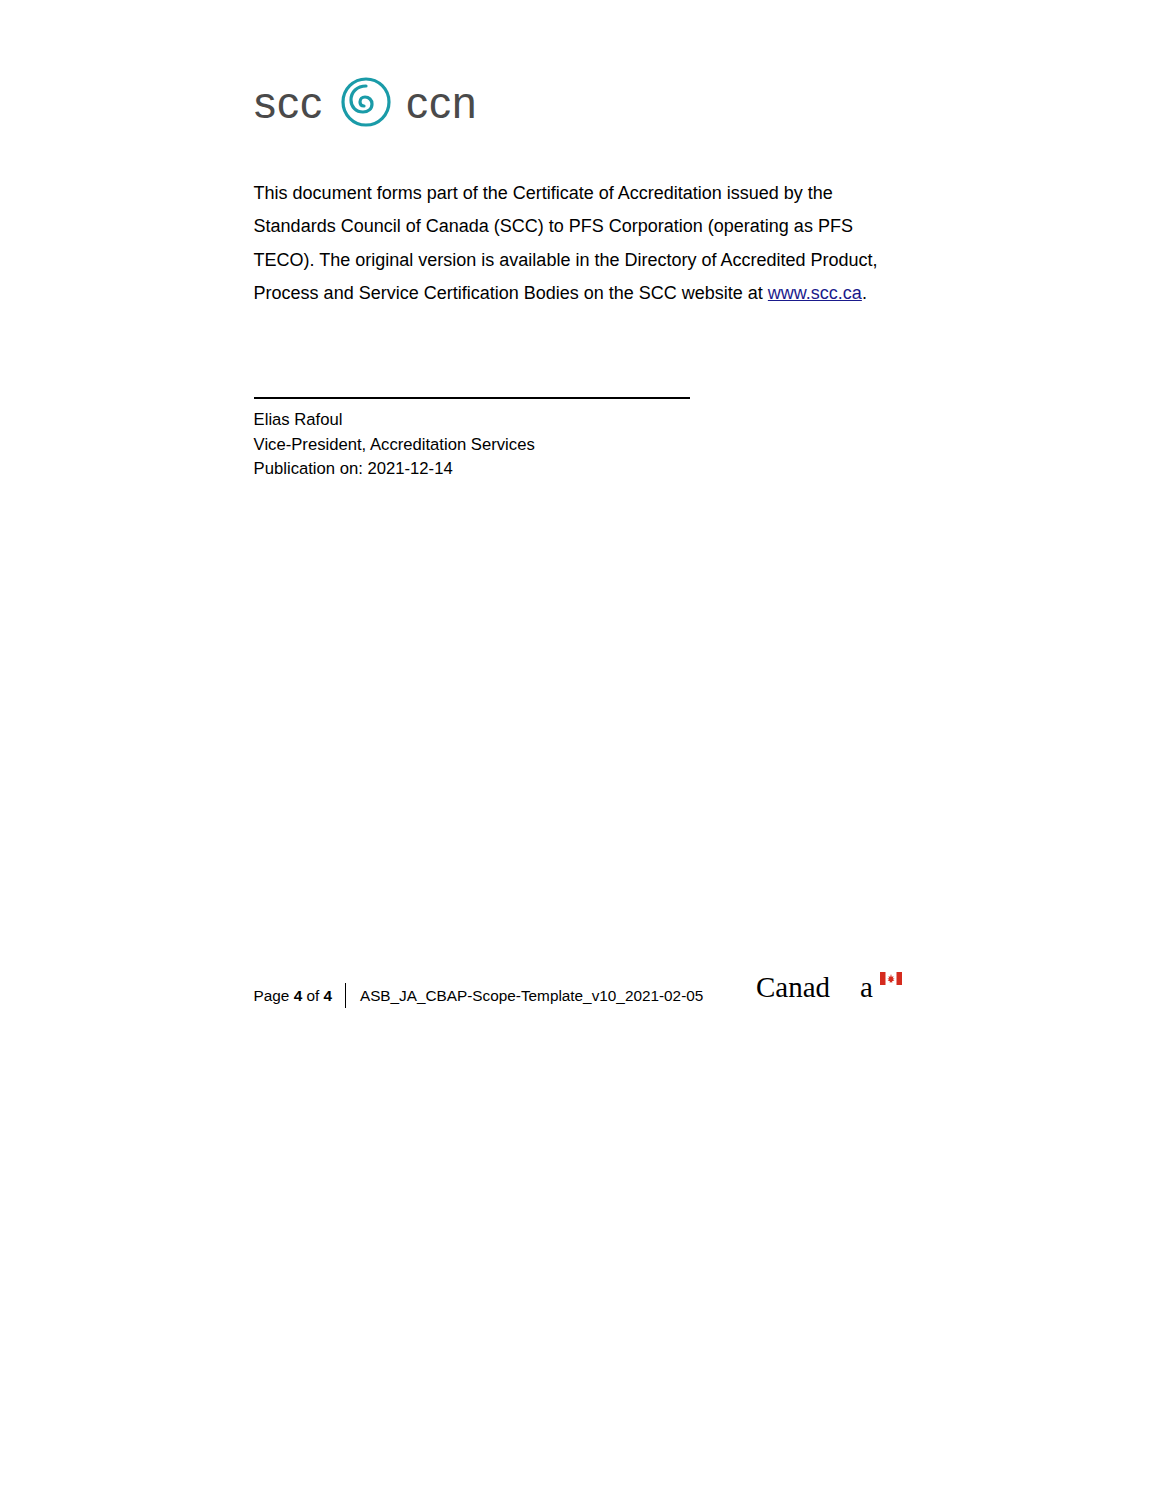scc ccn
This document forms part of the Certificate of Accreditation issued by the Standards Council of Canada (SCC) to PFS Corporation (operating as PFS TECO). The original version is available in the Directory of Accredited Product, Process and Service Certification Bodies on the SCC website at www.scc.ca.
Elias Rafoul
Vice-President, Accreditation Services
Publication on: 2021-12-14
Page 4 of 4 ASB_JA_CBAP-Scope-Template_v10_2021-02-05
Canad a